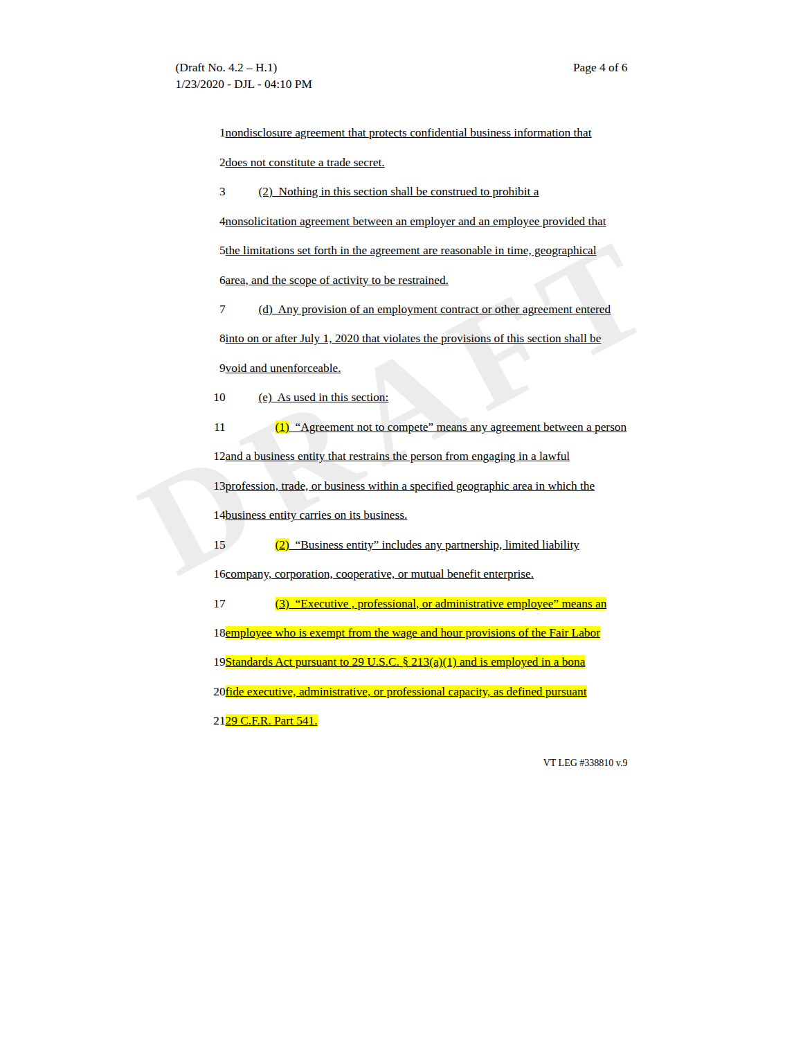DRAFT
(Draft No. 4.2 – H.1)
1/23/2020 - DJL - 04:10 PM
Page 4 of 6
| 1 | nondisclosure agreement that protects confidential business information that |
| 2 | does not constitute a trade secret. |
| 3 | (2) Nothing in this section shall be construed to prohibit a |
| 4 | nonsolicitation agreement between an employer and an employee provided that |
| 5 | the limitations set forth in the agreement are reasonable in time, geographical |
| 6 | area, and the scope of activity to be restrained. |
| 7 | (d) Any provision of an employment contract or other agreement entered |
| 8 | into on or after July 1, 2020 that violates the provisions of this section shall be |
| 9 | void and unenforceable. |
| 10 | (e) As used in this section: |
| 11 | (1) “Agreement not to compete” means any agreement between a person |
| 12 | and a business entity that restrains the person from engaging in a lawful |
| 13 | profession, trade, or business within a specified geographic area in which the |
| 14 | business entity carries on its business. |
| 15 | (2) “Business entity” includes any partnership, limited liability |
| 16 | company, corporation, cooperative, or mutual benefit enterprise. |
| 17 | (3) “Executive , professional, or administrative employee” means an |
| 18 | employee who is exempt from the wage and hour provisions of the Fair Labor |
| 19 | Standards Act pursuant to 29 U.S.C. § 213(a)(1) and is employed in a bona |
| 20 | fide executive, administrative, or professional capacity, as defined pursuant |
| 21 | 29 C.F.R. Part 541. |
VT LEG #338810 v.9